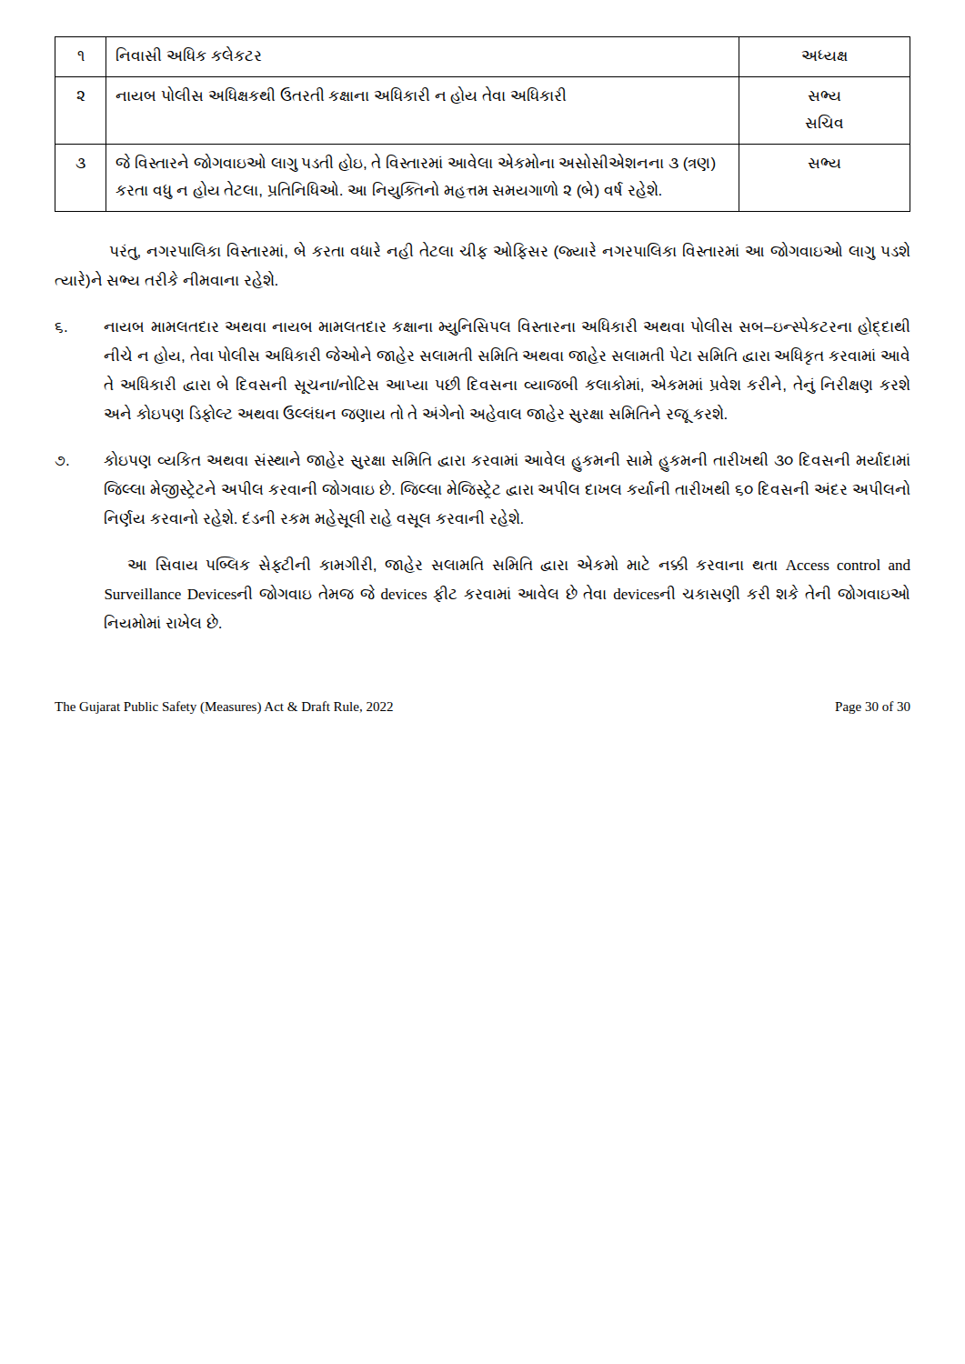| ૧ | નિવાસી અધિક કલેકટર | અધ્યક્ષ |
| ૨ | નાયબ પોલીસ અધિક્ષકથી ઉતરતી કક્ષાના અધિકારી ન હોય તેવા અધિકારી | સભ્ય સચિવ |
| ૩ | જે વિસ્તારને જોગવાઇઓ લાગુ પડતી હોઇ, તે વિસ્તારમાં આવેલા એકમોના અસોસીએશનના ૩ (ત્રણ) કરતા વધુ ન હોય તેટલા, પ્રતિનિધિઓ. આ નિયુક્તિનો મહત્તમ સમયગાળો ૨ (બે) વર્ષ રહેશે. | સભ્ય |
પરંતુ, નગરપાલિકા વિસ્તારમાં, બે કરતા વધારે નહી તેટલા ચીફ ઓફિસર (જ્યારે નગરપાલિકા વિસ્તારમાં આ જોગવાઇઓ લાગુ પડશે ત્યારે)ને સભ્ય તરીકે નીમવાના રહેશે.
૬. નાયબ મામલતદાર અથવા નાયબ મામલતદાર કક્ષાના મ્યુનિસિપલ વિસ્તારના અધિકારી અથવા પોલીસ સબ–ઇન્સ્પેકટરના હોદ્દાથી નીચે ન હોય, તેવા પોલીસ અધિકારી જેઓને જાહેર સલામતી સમિતિ અથવા જાહેર સલામતી પેટા સમિતિ દ્વારા અધિકૃત કરવામાં આવે તે અધિકારી દ્વારા બે દિવસની સૂચના/નોટિસ આપ્યા પછી દિવસના વ્યાજબી કલાકોમાં, એકમમાં પ્રવેશ કરીને, તેનું નિરીક્ષણ કરશે અને કોઇપણ ડિફોલ્ટ અથવા ઉલ્લંઘન જણાય તો તે અંગેનો અહેવાલ જાહેર સુરક્ષા સમિતિને રજૂ કરશે.
૭. કોઇપણ વ્યકિત અથવા સંસ્થાને જાહેર સુરક્ષા સમિતિ દ્વારા કરવામાં આવેલ હુકમની સામે હુકમની તારીખથી ૩૦ દિવસની મર્યાદામાં જિલ્લા મેજીસ્ટ્રેટને અપીલ કરવાની જોગવાઇ છે. જિલ્લા મેજિસ્ટ્રેટ દ્વારા અપીલ દાખલ કર્યાની તારીખથી ૬૦ દિવસની અંદર અપીલનો નિર્ણય કરવાનો રહેશે. દંડની રકમ મહેસૂલી રાહે વસૂલ કરવાની રહેશે.
આ સિવાય પબ્લિક સેફ્ટીની કામગીરી, જાહેર સલામતિ સમિતિ દ્વારા એકમો માટે નક્કી કરવાના થતા Access control and Surveillance Devicesની જોગવાઇ તેમજ જે devices ફીટ કરવામાં આવેલ છે તેવા devicesની ચકાસણી કરી શકે તેની જોગવાઇઓ નિયમોમાં રાખેલ છે.
The Gujarat Public Safety (Measures) Act & Draft Rule, 2022
Page 30 of 30